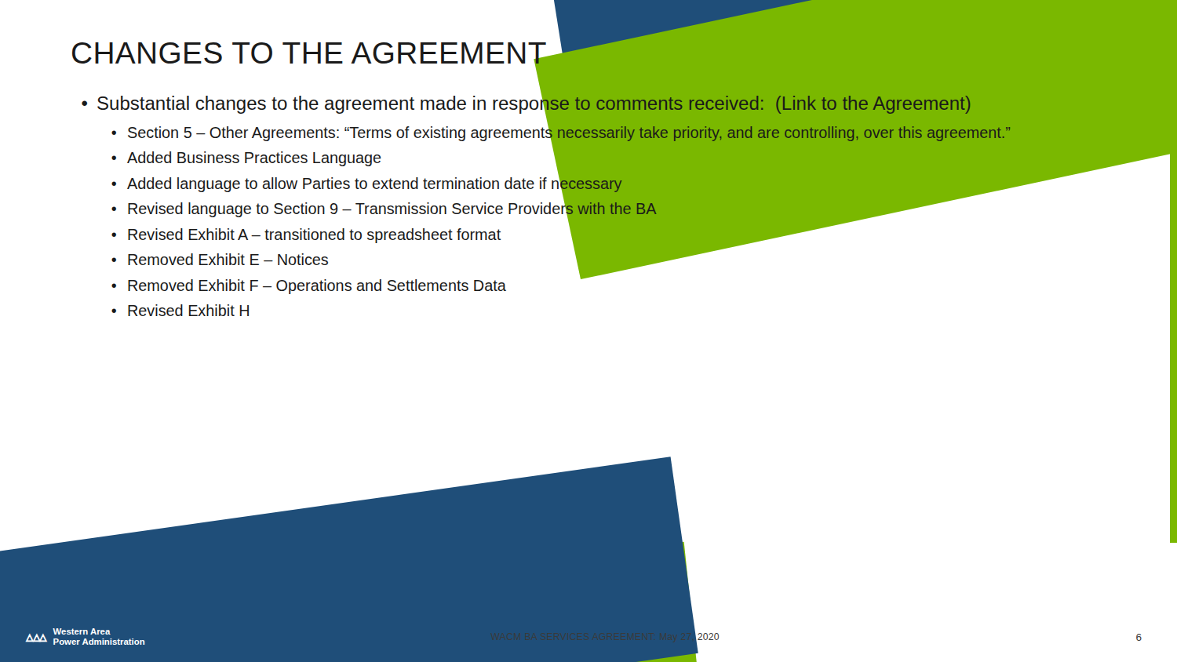CHANGES TO THE AGREEMENT
Substantial changes to the agreement made in response to comments received: (Link to the Agreement)
Section 5 – Other Agreements: “Terms of existing agreements necessarily take priority, and are controlling, over this agreement.”
Added Business Practices Language
Added language to allow Parties to extend termination date if necessary
Revised language to Section 9 – Transmission Service Providers with the BA
Revised Exhibit A – transitioned to spreadsheet format
Removed Exhibit E – Notices
Removed Exhibit F – Operations and Settlements Data
Revised Exhibit H
▵▵▵ Western Area
Power Administration
WACM BA SERVICES AGREEMENT: May 27, 2020
6